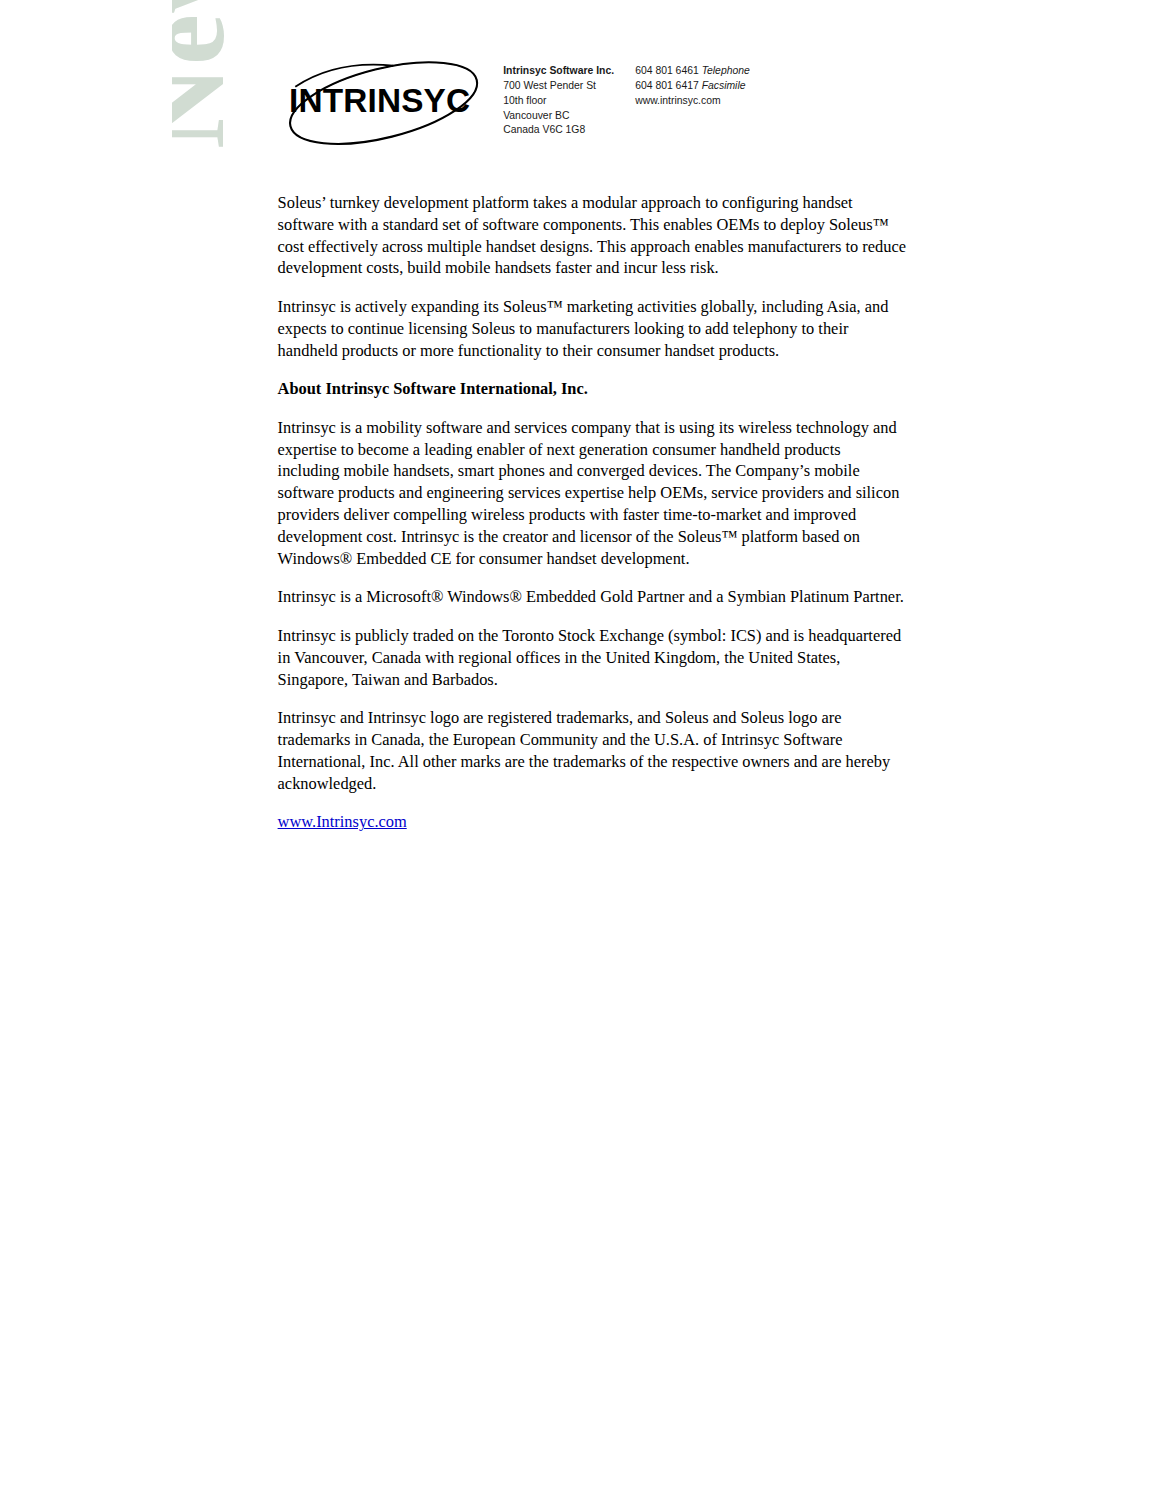News Release
INTRINSYC
Intrinsyc Software Inc.
700 West Pender St
10th floor
Vancouver BC
Canada V6C 1G8
604 801 6461 Telephone
604 801 6417 Facsimile
www.intrinsyc.com
Soleus’ turnkey development platform takes a modular approach to configuring handset software with a standard set of software components. This enables OEMs to deploy Soleus™ cost effectively across multiple handset designs. This approach enables manufacturers to reduce development costs, build mobile handsets faster and incur less risk.
Intrinsyc is actively expanding its Soleus™ marketing activities globally, including Asia, and expects to continue licensing Soleus to manufacturers looking to add telephony to their handheld products or more functionality to their consumer handset products.
About Intrinsyc Software International, Inc.
Intrinsyc is a mobility software and services company that is using its wireless technology and expertise to become a leading enabler of next generation consumer handheld products including mobile handsets, smart phones and converged devices. The Company’s mobile software products and engineering services expertise help OEMs, service providers and silicon providers deliver compelling wireless products with faster time-to-market and improved development cost. Intrinsyc is the creator and licensor of the Soleus™ platform based on Windows® Embedded CE for consumer handset development.
Intrinsyc is a Microsoft® Windows® Embedded Gold Partner and a Symbian Platinum Partner.
Intrinsyc is publicly traded on the Toronto Stock Exchange (symbol: ICS) and is headquartered in Vancouver, Canada with regional offices in the United Kingdom, the United States, Singapore, Taiwan and Barbados.
Intrinsyc and Intrinsyc logo are registered trademarks, and Soleus and Soleus logo are trademarks in Canada, the European Community and the U.S.A. of Intrinsyc Software International, Inc. All other marks are the trademarks of the respective owners and are hereby acknowledged.
www.Intrinsyc.com